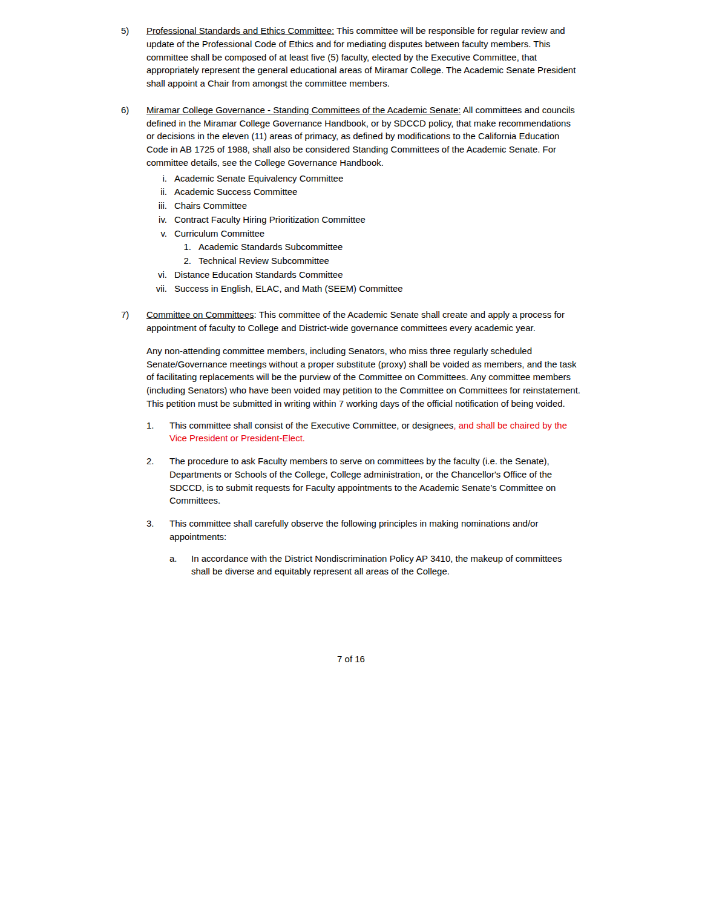5) Professional Standards and Ethics Committee: This committee will be responsible for regular review and update of the Professional Code of Ethics and for mediating disputes between faculty members. This committee shall be composed of at least five (5) faculty, elected by the Executive Committee, that appropriately represent the general educational areas of Miramar College. The Academic Senate President shall appoint a Chair from amongst the committee members.
6) Miramar College Governance - Standing Committees of the Academic Senate: All committees and councils defined in the Miramar College Governance Handbook, or by SDCCD policy, that make recommendations or decisions in the eleven (11) areas of primacy, as defined by modifications to the California Education Code in AB 1725 of 1988, shall also be considered Standing Committees of the Academic Senate. For committee details, see the College Governance Handbook.
i. Academic Senate Equivalency Committee
ii. Academic Success Committee
iii. Chairs Committee
iv. Contract Faculty Hiring Prioritization Committee
v. Curriculum Committee
1. Academic Standards Subcommittee
2. Technical Review Subcommittee
vi. Distance Education Standards Committee
vii. Success in English, ELAC, and Math (SEEM) Committee
7) Committee on Committees: This committee of the Academic Senate shall create and apply a process for appointment of faculty to College and District-wide governance committees every academic year.
Any non-attending committee members, including Senators, who miss three regularly scheduled Senate/Governance meetings without a proper substitute (proxy) shall be voided as members, and the task of facilitating replacements will be the purview of the Committee on Committees. Any committee members (including Senators) who have been voided may petition to the Committee on Committees for reinstatement. This petition must be submitted in writing within 7 working days of the official notification of being voided.
1. This committee shall consist of the Executive Committee, or designees, and shall be chaired by the Vice President or President-Elect.
2. The procedure to ask Faculty members to serve on committees by the faculty (i.e. the Senate), Departments or Schools of the College, College administration, or the Chancellor's Office of the SDCCD, is to submit requests for Faculty appointments to the Academic Senate’s Committee on Committees.
3. This committee shall carefully observe the following principles in making nominations and/or appointments:
a. In accordance with the District Nondiscrimination Policy AP 3410, the makeup of committees shall be diverse and equitably represent all areas of the College.
7 of 16